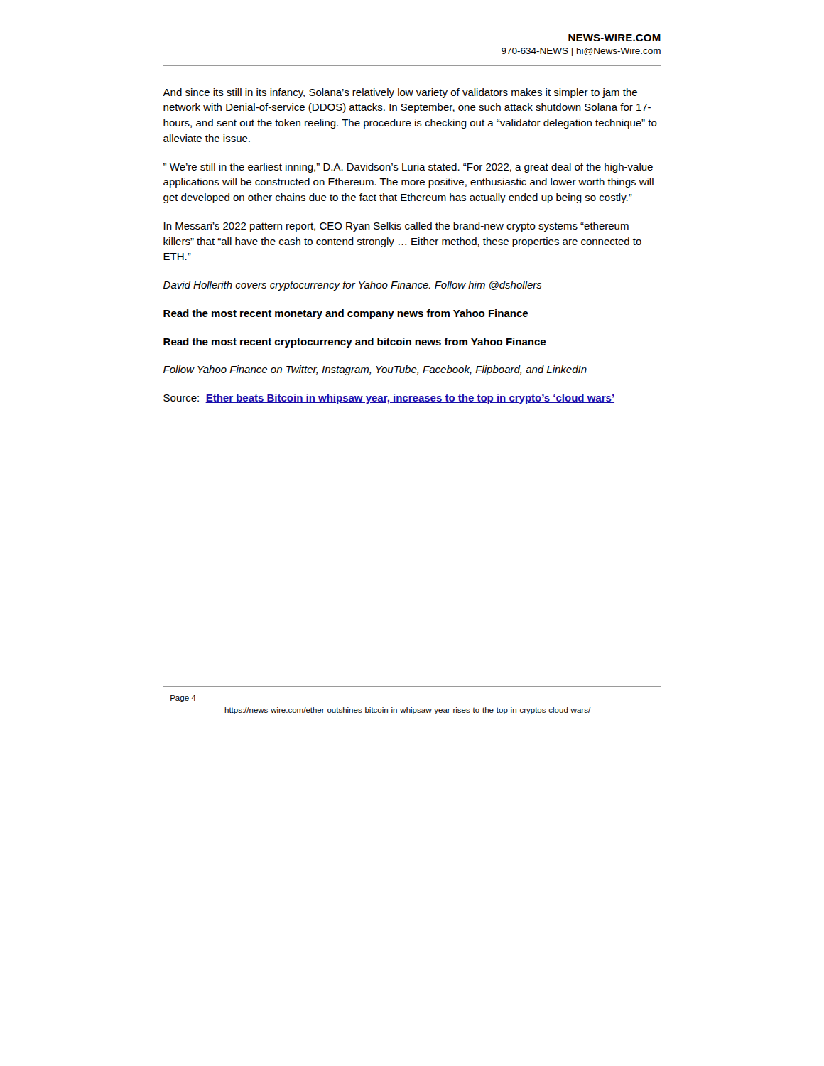NEWS-WIRE.COM
970-634-NEWS | hi@News-Wire.com
And since its still in its infancy, Solana’s relatively low variety of validators makes it simpler to jam the network with Denial-of-service (DDOS) attacks. In September, one such attack shutdown Solana for 17-hours, and sent out the token reeling. The procedure is checking out a “validator delegation technique” to alleviate the issue.
” We’re still in the earliest inning,” D.A. Davidson’s Luria stated. “For 2022, a great deal of the high-value applications will be constructed on Ethereum. The more positive, enthusiastic and lower worth things will get developed on other chains due to the fact that Ethereum has actually ended up being so costly.”
In Messari’s 2022 pattern report, CEO Ryan Selkis called the brand-new crypto systems “ethereum killers” that “all have the cash to contend strongly … Either method, these properties are connected to ETH.”
David Hollerith covers cryptocurrency for Yahoo Finance. Follow him @dshollers
Read the most recent monetary and company news from Yahoo Finance
Read the most recent cryptocurrency and bitcoin news from Yahoo Finance
Follow Yahoo Finance on Twitter, Instagram, YouTube, Facebook, Flipboard, and LinkedIn
Source: Ether beats Bitcoin in whipsaw year, increases to the top in crypto’s ‘cloud wars’
Page 4
https://news-wire.com/ether-outshines-bitcoin-in-whipsaw-year-rises-to-the-top-in-cryptos-cloud-wars/